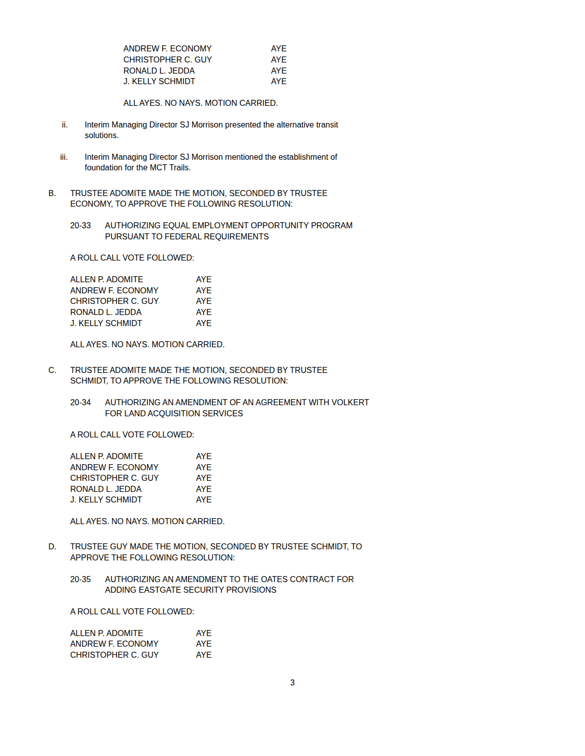ANDREW F. ECONOMY AYE
CHRISTOPHER C. GUY AYE
RONALD L. JEDDA AYE
J. KELLY SCHMIDT AYE
ALL AYES. NO NAYS. MOTION CARRIED.
ii.
Interim Managing Director SJ Morrison presented the alternative transit solutions.
iii.
Interim Managing Director SJ Morrison mentioned the establishment of foundation for the MCT Trails.
B.
TRUSTEE ADOMITE MADE THE MOTION, SECONDED BY TRUSTEE ECONOMY, TO APPROVE THE FOLLOWING RESOLUTION:
20-33
AUTHORIZING EQUAL EMPLOYMENT OPPORTUNITY PROGRAM PURSUANT TO FEDERAL REQUIREMENTS
A ROLL CALL VOTE FOLLOWED:
ALLEN P. ADOMITE AYE
ANDREW F. ECONOMY AYE
CHRISTOPHER C. GUY AYE
RONALD L. JEDDA AYE
J. KELLY SCHMIDT AYE
ALL AYES. NO NAYS. MOTION CARRIED.
C.
TRUSTEE ADOMITE MADE THE MOTION, SECONDED BY TRUSTEE SCHMIDT, TO APPROVE THE FOLLOWING RESOLUTION:
20-34
AUTHORIZING AN AMENDMENT OF AN AGREEMENT WITH VOLKERT FOR LAND ACQUISITION SERVICES
A ROLL CALL VOTE FOLLOWED:
ALLEN P. ADOMITE AYE
ANDREW F. ECONOMY AYE
CHRISTOPHER C. GUY AYE
RONALD L. JEDDA AYE
J. KELLY SCHMIDT AYE
ALL AYES. NO NAYS. MOTION CARRIED.
D.
TRUSTEE GUY MADE THE MOTION, SECONDED BY TRUSTEE SCHMIDT, TO APPROVE THE FOLLOWING RESOLUTION:
20-35
AUTHORIZING AN AMENDMENT TO THE OATES CONTRACT FOR ADDING EASTGATE SECURITY PROVISIONS
A ROLL CALL VOTE FOLLOWED:
ALLEN P. ADOMITE AYE
ANDREW F. ECONOMY AYE
CHRISTOPHER C. GUY AYE
3